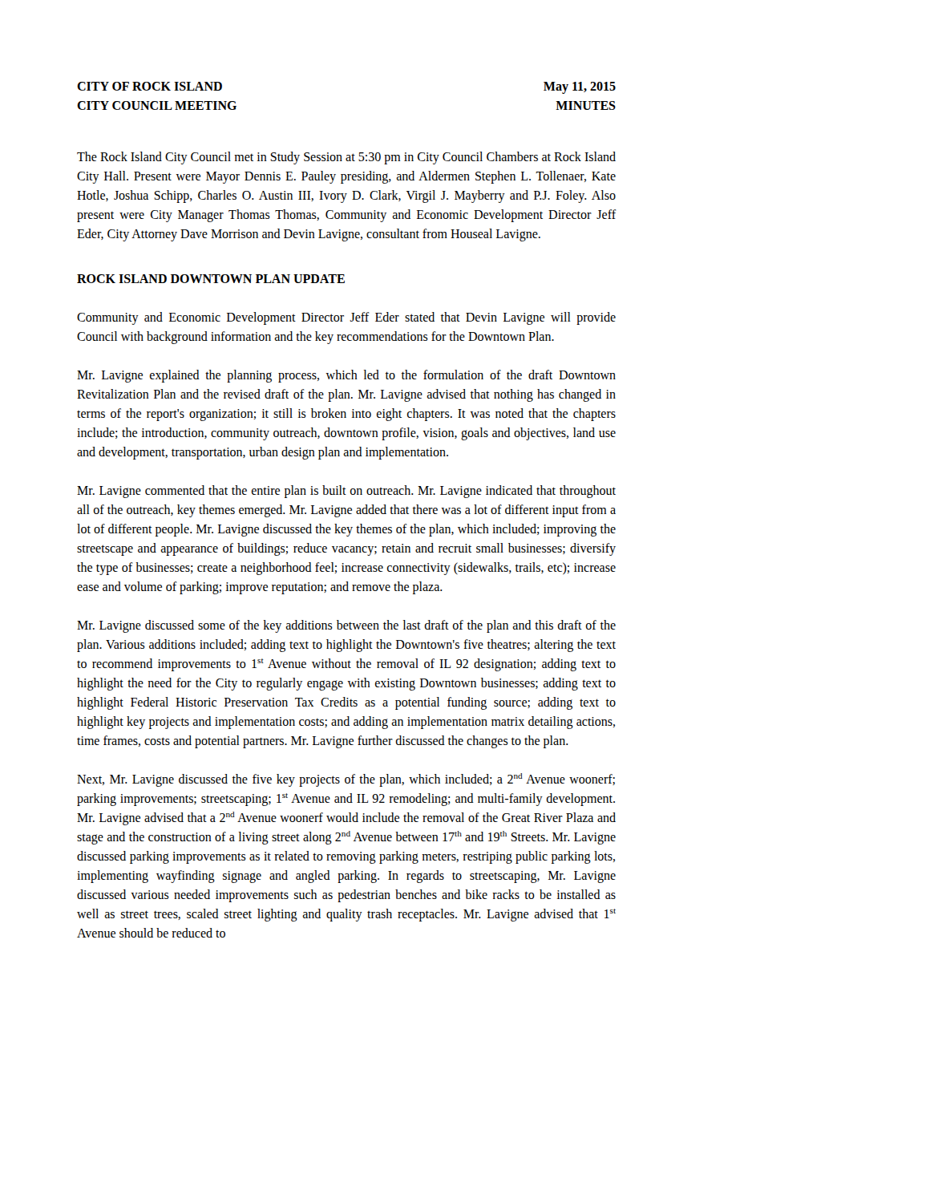CITY OF ROCK ISLAND
CITY COUNCIL MEETING
May 11, 2015
MINUTES
The Rock Island City Council met in Study Session at 5:30 pm in City Council Chambers at Rock Island City Hall. Present were Mayor Dennis E. Pauley presiding, and Aldermen Stephen L. Tollenaer, Kate Hotle, Joshua Schipp, Charles O. Austin III, Ivory D. Clark, Virgil J. Mayberry and P.J. Foley. Also present were City Manager Thomas Thomas, Community and Economic Development Director Jeff Eder, City Attorney Dave Morrison and Devin Lavigne, consultant from Houseal Lavigne.
ROCK ISLAND DOWNTOWN PLAN UPDATE
Community and Economic Development Director Jeff Eder stated that Devin Lavigne will provide Council with background information and the key recommendations for the Downtown Plan.
Mr. Lavigne explained the planning process, which led to the formulation of the draft Downtown Revitalization Plan and the revised draft of the plan. Mr. Lavigne advised that nothing has changed in terms of the report's organization; it still is broken into eight chapters. It was noted that the chapters include; the introduction, community outreach, downtown profile, vision, goals and objectives, land use and development, transportation, urban design plan and implementation.
Mr. Lavigne commented that the entire plan is built on outreach. Mr. Lavigne indicated that throughout all of the outreach, key themes emerged. Mr. Lavigne added that there was a lot of different input from a lot of different people. Mr. Lavigne discussed the key themes of the plan, which included; improving the streetscape and appearance of buildings; reduce vacancy; retain and recruit small businesses; diversify the type of businesses; create a neighborhood feel; increase connectivity (sidewalks, trails, etc); increase ease and volume of parking; improve reputation; and remove the plaza.
Mr. Lavigne discussed some of the key additions between the last draft of the plan and this draft of the plan. Various additions included; adding text to highlight the Downtown's five theatres; altering the text to recommend improvements to 1st Avenue without the removal of IL 92 designation; adding text to highlight the need for the City to regularly engage with existing Downtown businesses; adding text to highlight Federal Historic Preservation Tax Credits as a potential funding source; adding text to highlight key projects and implementation costs; and adding an implementation matrix detailing actions, time frames, costs and potential partners. Mr. Lavigne further discussed the changes to the plan.
Next, Mr. Lavigne discussed the five key projects of the plan, which included; a 2nd Avenue woonerf; parking improvements; streetscaping; 1st Avenue and IL 92 remodeling; and multi-family development. Mr. Lavigne advised that a 2nd Avenue woonerf would include the removal of the Great River Plaza and stage and the construction of a living street along 2nd Avenue between 17th and 19th Streets. Mr. Lavigne discussed parking improvements as it related to removing parking meters, restriping public parking lots, implementing wayfinding signage and angled parking. In regards to streetscaping, Mr. Lavigne discussed various needed improvements such as pedestrian benches and bike racks to be installed as well as street trees, scaled street lighting and quality trash receptacles. Mr. Lavigne advised that 1st Avenue should be reduced to